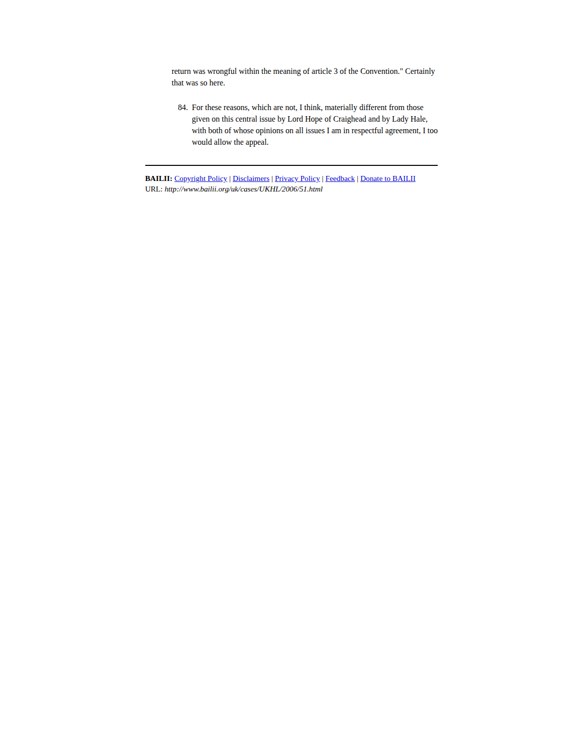return was wrongful within the meaning of article 3 of the Convention." Certainly that was so here.
84. For these reasons, which are not, I think, materially different from those given on this central issue by Lord Hope of Craighead and by Lady Hale, with both of whose opinions on all issues I am in respectful agreement, I too would allow the appeal.
BAILII: Copyright Policy | Disclaimers | Privacy Policy | Feedback | Donate to BAILII
URL: http://www.bailii.org/uk/cases/UKHL/2006/51.html